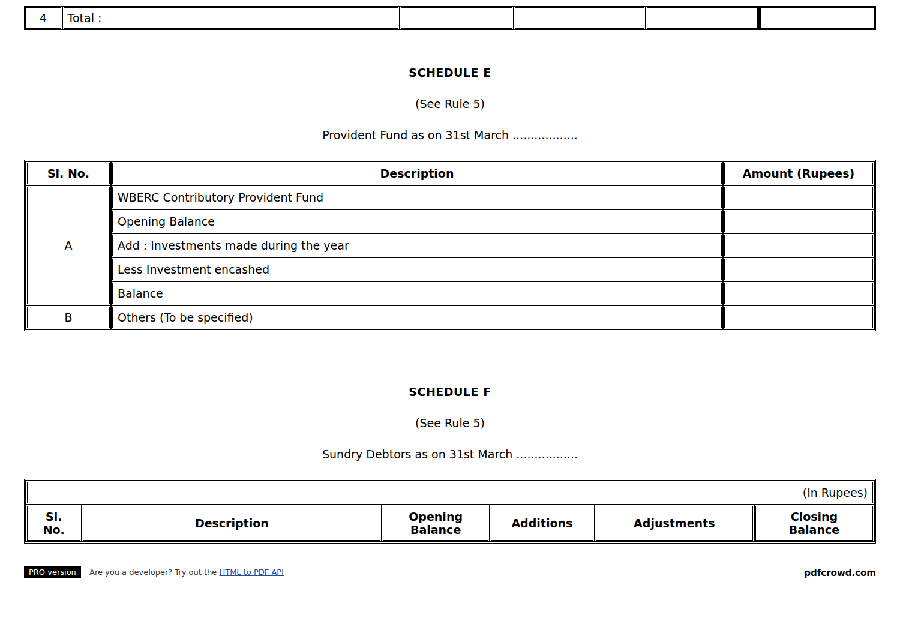| 4 | Total : | | | | |
SCHEDULE E
(See Rule 5)
Provident Fund as on 31st March ..................
| Sl. No. | Description | Amount (Rupees) |
| --- | --- | --- |
| A | WBERC Contributory Provident Fund | |
| Opening Balance | |
| Add : Investments made during the year | |
| Less Investment encashed | |
| Balance | |
| B | Others (To be specified) | |
SCHEDULE F
(See Rule 5)
Sundry Debtors as on 31st March .................
| (In Rupees) |
| Sl. No. | Description | Opening Balance | Additions | Adjustments | Closing Balance |
PRO version Are you a developer? Try out the HTML to PDF API pdfcrowd.com